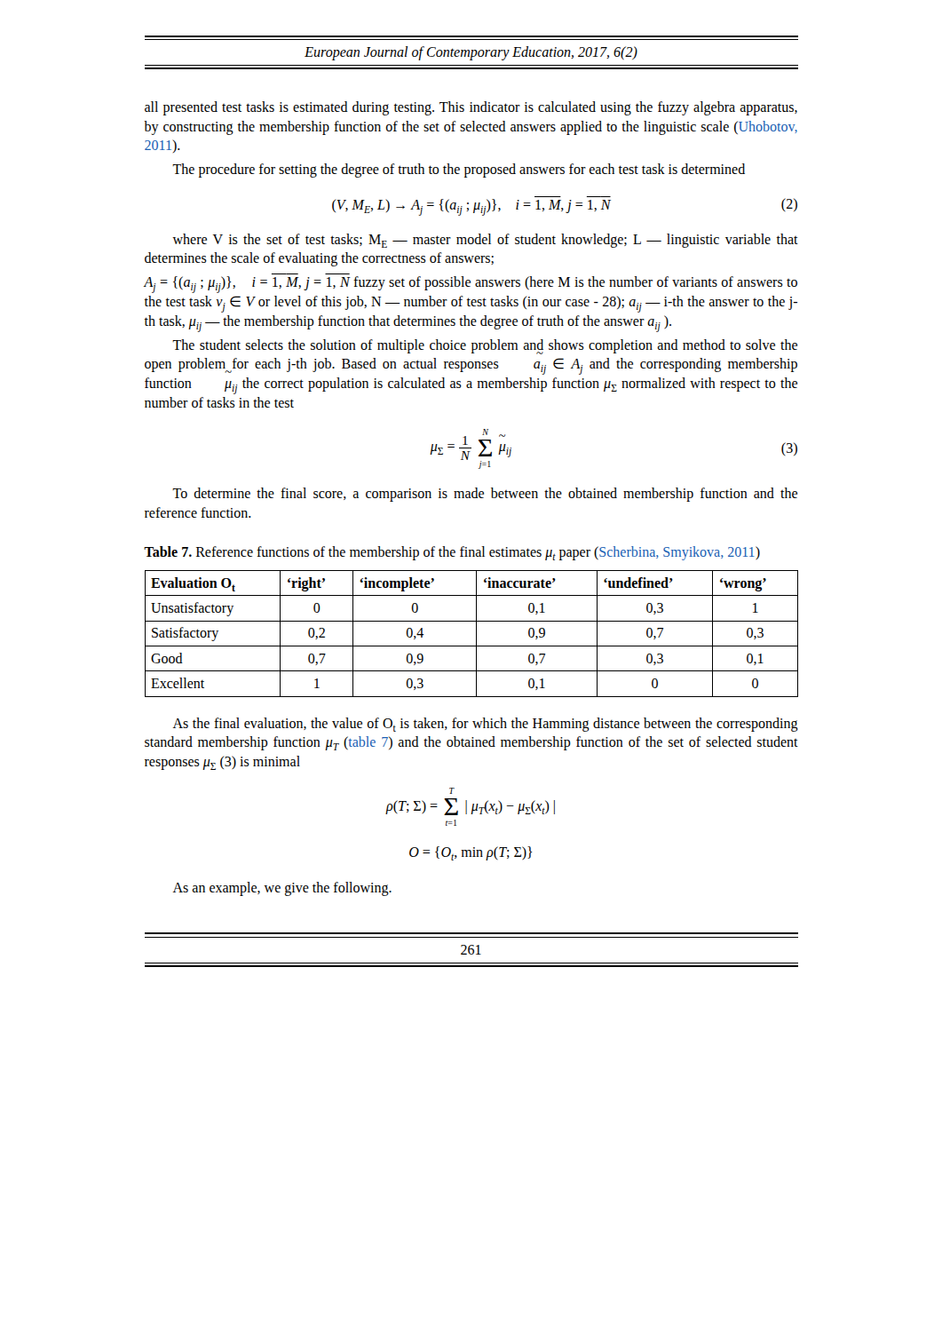European Journal of Contemporary Education, 2017, 6(2)
all presented test tasks is estimated during testing. This indicator is calculated using the fuzzy algebra apparatus, by constructing the membership function of the set of selected answers applied to the linguistic scale (Uhobotov, 2011).
The procedure for setting the degree of truth to the proposed answers for each test task is determined
(V, ME, L) → Aj = {(aij ; μij)}, i = 1, M, j = 1, N (2)
where V is the set of test tasks; ME — master model of student knowledge; L — linguistic variable that determines the scale of evaluating the correctness of answers;
Aj = {(aij ; μij)}, i = 1, M, j = 1, N fuzzy set of possible answers (here M is the number of variants of answers to the test task vj ∈ V or level of this job, N — number of test tasks (in our case - 28); aij — i-th the answer to the j-th task, μij — the membership function that determines the degree of truth of the answer aij ).
The student selects the solution of multiple choice problem and shows completion and method to solve the open problem for each j-th job. Based on actual responses aij ∈ Aj and the corresponding membership function μij the correct population is calculated as a membership function μΣ normalized with respect to the number of tasks in the test
μΣ = 1 N NΣj=1 μij (3)
To determine the final score, a comparison is made between the obtained membership function and the reference function.
Table 7. Reference functions of the membership of the final estimates μt paper (Scherbina, Smyikova, 2011)
| Evaluation O t | ‘right’ | ‘incomplete’ | ‘inaccurate’ | ‘undefined’ | ‘wrong’ |
| --- | --- | --- | --- | --- | --- |
| Unsatisfactory | 0 | 0 | 0,1 | 0,3 | 1 |
| Satisfactory | 0,2 | 0,4 | 0,9 | 0,7 | 0,3 |
| Good | 0,7 | 0,9 | 0,7 | 0,3 | 0,1 |
| Excellent | 1 | 0,3 | 0,1 | 0 | 0 |
As the final evaluation, the value of Ot is taken, for which the Hamming distance between the corresponding standard membership function μT (table 7) and the obtained membership function of the set of selected student responses μΣ (3) is minimal
ρ(T; Σ) = TΣt=1 | μT(xt) − μΣ(xt) |
O = {Ot, min ρ(T; Σ)}
As an example, we give the following.
261